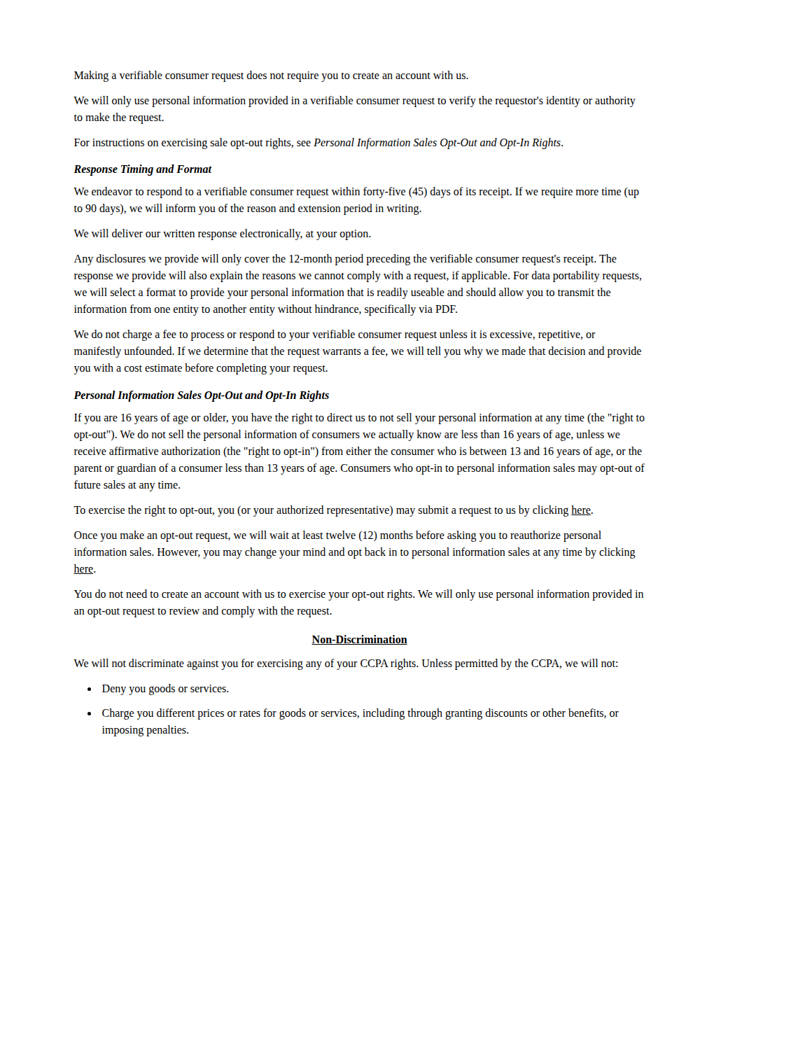Making a verifiable consumer request does not require you to create an account with us.
We will only use personal information provided in a verifiable consumer request to verify the requestor's identity or authority to make the request.
For instructions on exercising sale opt-out rights, see Personal Information Sales Opt-Out and Opt-In Rights.
Response Timing and Format
We endeavor to respond to a verifiable consumer request within forty-five (45) days of its receipt. If we require more time (up to 90 days), we will inform you of the reason and extension period in writing.
We will deliver our written response electronically, at your option.
Any disclosures we provide will only cover the 12-month period preceding the verifiable consumer request's receipt. The response we provide will also explain the reasons we cannot comply with a request, if applicable. For data portability requests, we will select a format to provide your personal information that is readily useable and should allow you to transmit the information from one entity to another entity without hindrance, specifically via PDF.
We do not charge a fee to process or respond to your verifiable consumer request unless it is excessive, repetitive, or manifestly unfounded. If we determine that the request warrants a fee, we will tell you why we made that decision and provide you with a cost estimate before completing your request.
Personal Information Sales Opt-Out and Opt-In Rights
If you are 16 years of age or older, you have the right to direct us to not sell your personal information at any time (the "right to opt-out"). We do not sell the personal information of consumers we actually know are less than 16 years of age, unless we receive affirmative authorization (the "right to opt-in") from either the consumer who is between 13 and 16 years of age, or the parent or guardian of a consumer less than 13 years of age. Consumers who opt-in to personal information sales may opt-out of future sales at any time.
To exercise the right to opt-out, you (or your authorized representative) may submit a request to us by clicking here.
Once you make an opt-out request, we will wait at least twelve (12) months before asking you to reauthorize personal information sales. However, you may change your mind and opt back in to personal information sales at any time by clicking here.
You do not need to create an account with us to exercise your opt-out rights. We will only use personal information provided in an opt-out request to review and comply with the request.
Non-Discrimination
We will not discriminate against you for exercising any of your CCPA rights. Unless permitted by the CCPA, we will not:
Deny you goods or services.
Charge you different prices or rates for goods or services, including through granting discounts or other benefits, or imposing penalties.